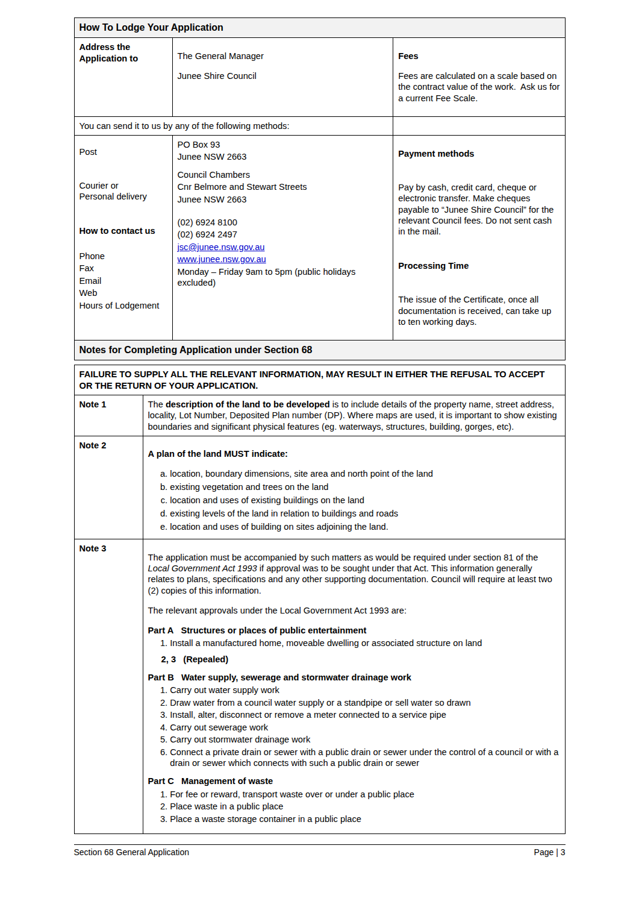| How To Lodge Your Application |
| Address the Application to | The General Manager Junee Shire Council | Fees Fees are calculated on a scale based on the contract value of the work. Ask us for a current Fee Scale. |
| You can send it to us by any of the following methods: | |
| Post Courier or Personal delivery How to contact us Phone Fax Email Web Hours of Lodgement | PO Box 93 Junee NSW 2663 Council Chambers Cnr Belmore and Stewart Streets Junee NSW 2663 (02) 6924 8100 (02) 6924 2497 jsc@junee.nsw.gov.au www.junee.nsw.gov.au Monday – Friday 9am to 5pm (public holidays excluded) | Payment methods Pay by cash, credit card, cheque or electronic transfer. Make cheques payable to “Junee Shire Council” for the relevant Council fees. Do not sent cash in the mail. Processing Time The issue of the Certificate, once all documentation is received, can take up to ten working days. |
| Notes for Completing Application under Section 68 |
| Failure to supply all the relevant information, may result in either the refusal to accept or the return of your application. |
| Note 1 | The description of the land to be developed is to include details of the property name, street address, locality, Lot Number, Deposited Plan number (DP). Where maps are used, it is important to show existing boundaries and significant physical features (eg. waterways, structures, building, gorges, etc). |
| Note 2 | A plan of the land MUST indicate: location, boundary dimensions, site area and north point of the land existing vegetation and trees on the land location and uses of existing buildings on the land existing levels of the land in relation to buildings and roads location and uses of building on sites adjoining the land. |
| Note 3 | The application must be accompanied by such matters as would be required under section 81 of the Local Government Act 1993 if approval was to be sought under that Act. This information generally relates to plans, specifications and any other supporting documentation. Council will require at least two (2) copies of this information. The relevant approvals under the Local Government Act 1993 are: Part A Structures or places of public entertainment Install a manufactured home, moveable dwelling or associated structure on land 2, 3 (Repealed) Part B Water supply, sewerage and stormwater drainage work Carry out water supply work Draw water from a council water supply or a standpipe or sell water so drawn Install, alter, disconnect or remove a meter connected to a service pipe Carry out sewerage work Carry out stormwater drainage work Connect a private drain or sewer with a public drain or sewer under the control of a council or with a drain or sewer which connects with such a public drain or sewer Part C Management of waste For fee or reward, transport waste over or under a public place Place waste in a public place Place a waste storage container in a public place |
Section 68 General Application Page | 3